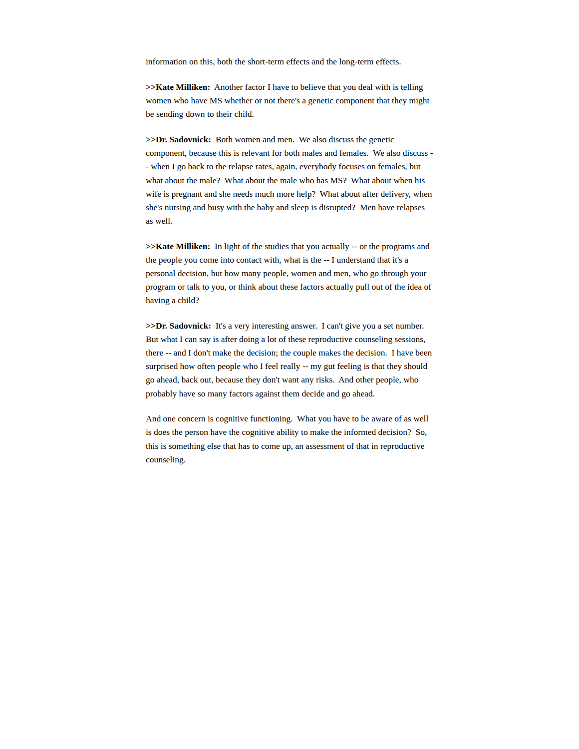information on this, both the short-term effects and the long-term effects.
>>Kate Milliken: Another factor I have to believe that you deal with is telling women who have MS whether or not there's a genetic component that they might be sending down to their child.
>>Dr. Sadovnick: Both women and men. We also discuss the genetic component, because this is relevant for both males and females. We also discuss -- when I go back to the relapse rates, again, everybody focuses on females, but what about the male? What about the male who has MS? What about when his wife is pregnant and she needs much more help? What about after delivery, when she's nursing and busy with the baby and sleep is disrupted? Men have relapses as well.
>>Kate Milliken: In light of the studies that you actually -- or the programs and the people you come into contact with, what is the -- I understand that it's a personal decision, but how many people, women and men, who go through your program or talk to you, or think about these factors actually pull out of the idea of having a child?
>>Dr. Sadovnick: It's a very interesting answer. I can't give you a set number. But what I can say is after doing a lot of these reproductive counseling sessions, there -- and I don't make the decision; the couple makes the decision. I have been surprised how often people who I feel really -- my gut feeling is that they should go ahead, back out, because they don't want any risks. And other people, who probably have so many factors against them decide and go ahead.
And one concern is cognitive functioning. What you have to be aware of as well is does the person have the cognitive ability to make the informed decision? So, this is something else that has to come up, an assessment of that in reproductive counseling.